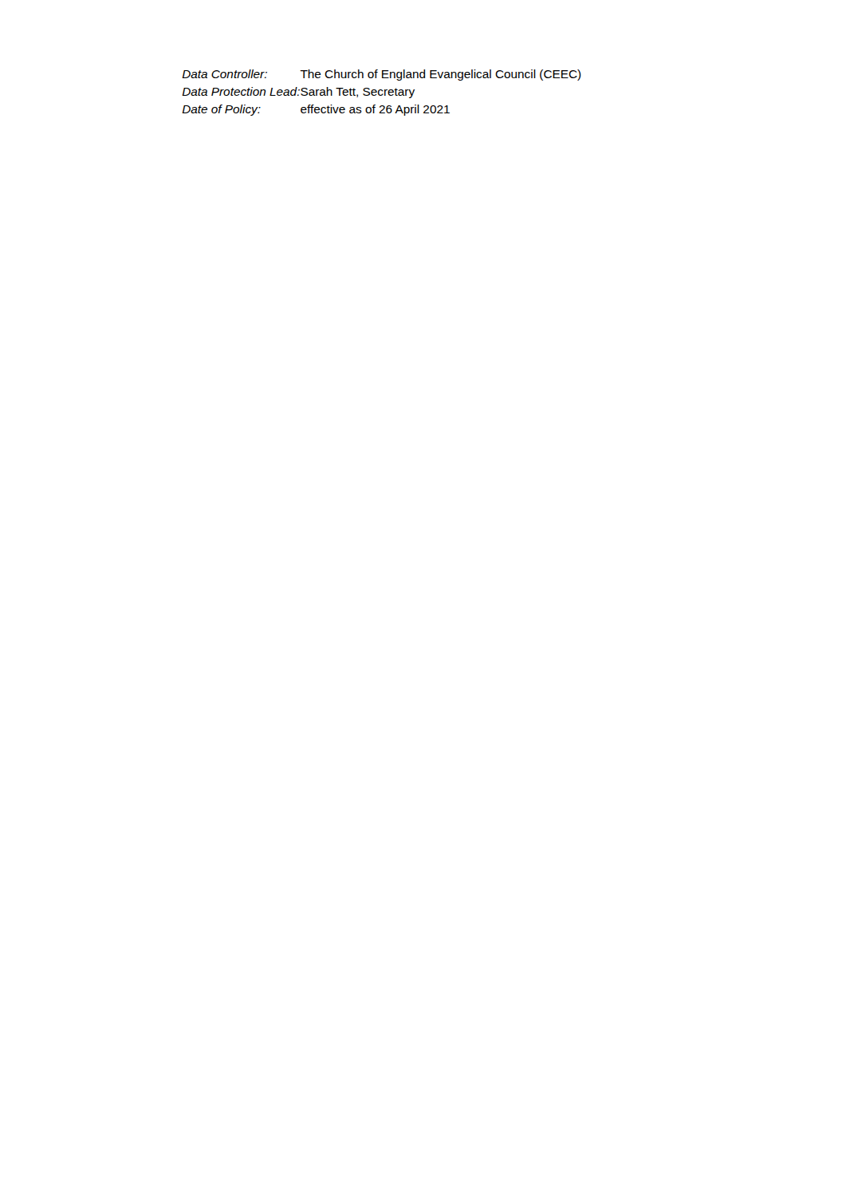| Data Controller: | The Church of England Evangelical Council (CEEC) |
| Data Protection Lead: | Sarah Tett, Secretary |
| Date of Policy: | effective as of 26 April 2021 |